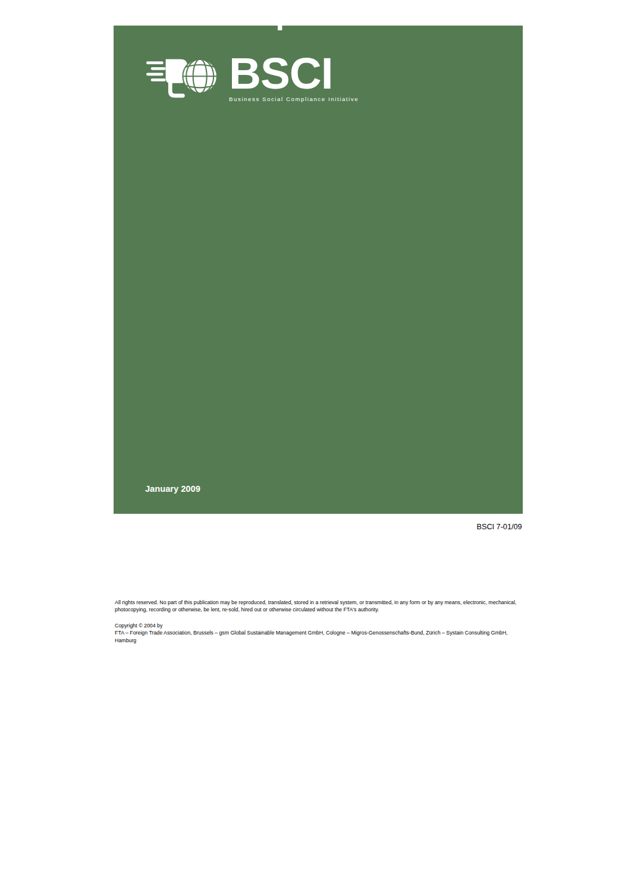BSCI
Business Social Compliance Initiative
Social
Audit Report
January 2009
BSCI 7-01/09
All rights reserved. No part of this publication may be reproduced, translated, stored in a retrieval system, or transmitted, in any form or by any means, electronic, mechanical, photocopying, recording or otherwise, be lent, re-sold, hired out or otherwise circulated without the FTA's authority.
Copyright © 2004 by
FTA – Foreign Trade Association, Brussels – gsm Global Sustainable Management GmbH, Cologne – Migros-Genossenschafts-Bund, Zürich – Systain Consulting GmbH, Hamburg